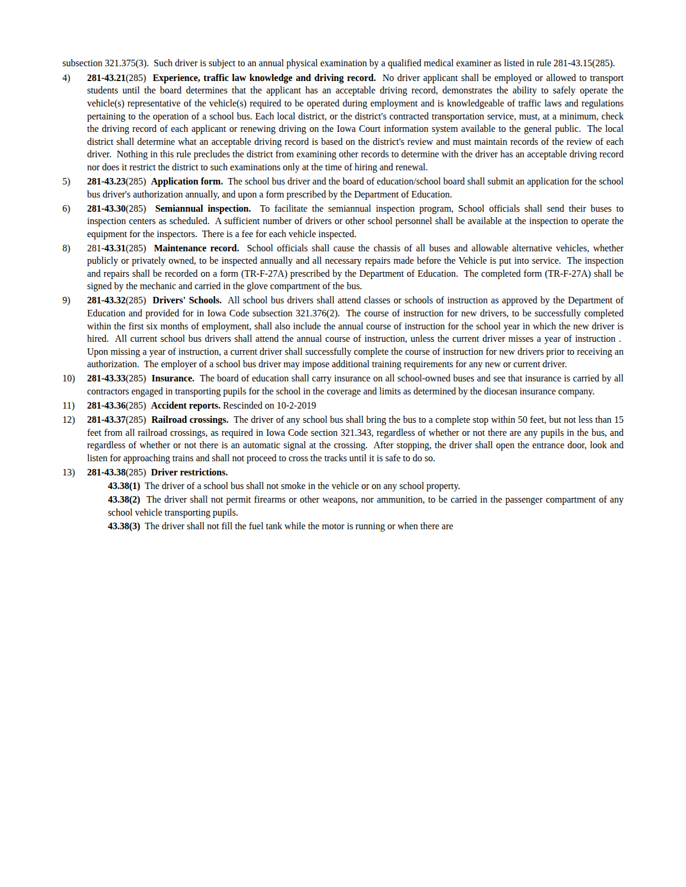subsection 321.375(3). Such driver is subject to an annual physical examination by a qualified medical examiner as listed in rule 281-43.15(285).
4) 281-43.21(285) Experience, traffic law knowledge and driving record. No driver applicant shall be employed or allowed to transport students until the board determines that the applicant has an acceptable driving record, demonstrates the ability to safely operate the vehicle(s) representative of the vehicle(s) required to be operated during employment and is knowledgeable of traffic laws and regulations pertaining to the operation of a school bus. Each local district, or the district's contracted transportation service, must, at a minimum, check the driving record of each applicant or renewing driving on the Iowa Court information system available to the general public. The local district shall determine what an acceptable driving record is based on the district's review and must maintain records of the review of each driver. Nothing in this rule precludes the district from examining other records to determine with the driver has an acceptable driving record nor does it restrict the district to such examinations only at the time of hiring and renewal.
5) 281-43.23(285) Application form. The school bus driver and the board of education/school board shall submit an application for the school bus driver's authorization annually, and upon a form prescribed by the Department of Education.
6) 281-43.30(285) Semiannual inspection. To facilitate the semiannual inspection program, School officials shall send their buses to inspection centers as scheduled. A sufficient number of drivers or other school personnel shall be available at the inspection to operate the equipment for the inspectors. There is a fee for each vehicle inspected.
8) 281-43.31(285) Maintenance record. School officials shall cause the chassis of all buses and allowable alternative vehicles, whether publicly or privately owned, to be inspected annually and all necessary repairs made before the Vehicle is put into service. The inspection and repairs shall be recorded on a form (TR-F-27A) prescribed by the Department of Education. The completed form (TR-F-27A) shall be signed by the mechanic and carried in the glove compartment of the bus.
9) 281-43.32(285) Drivers' Schools. All school bus drivers shall attend classes or schools of instruction as approved by the Department of Education and provided for in Iowa Code subsection 321.376(2). The course of instruction for new drivers, to be successfully completed within the first six months of employment, shall also include the annual course of instruction for the school year in which the new driver is hired. All current school bus drivers shall attend the annual course of instruction, unless the current driver misses a year of instruction . Upon missing a year of instruction, a current driver shall successfully complete the course of instruction for new drivers prior to receiving an authorization. The employer of a school bus driver may impose additional training requirements for any new or current driver.
10) 281-43.33(285) Insurance. The board of education shall carry insurance on all school-owned buses and see that insurance is carried by all contractors engaged in transporting pupils for the school in the coverage and limits as determined by the diocesan insurance company.
11) 281-43.36(285) Accident reports. Rescinded on 10-2-2019
12) 281-43.37(285) Railroad crossings. The driver of any school bus shall bring the bus to a complete stop within 50 feet, but not less than 15 feet from all railroad crossings, as required in Iowa Code section 321.343, regardless of whether or not there are any pupils in the bus, and regardless of whether or not there is an automatic signal at the crossing. After stopping, the driver shall open the entrance door, look and listen for approaching trains and shall not proceed to cross the tracks until it is safe to do so.
13) 281-43.38(285) Driver restrictions.
43.38(1) The driver of a school bus shall not smoke in the vehicle or on any school property.
43.38(2) The driver shall not permit firearms or other weapons, nor ammunition, to be carried in the passenger compartment of any school vehicle transporting pupils.
43.38(3) The driver shall not fill the fuel tank while the motor is running or when there are